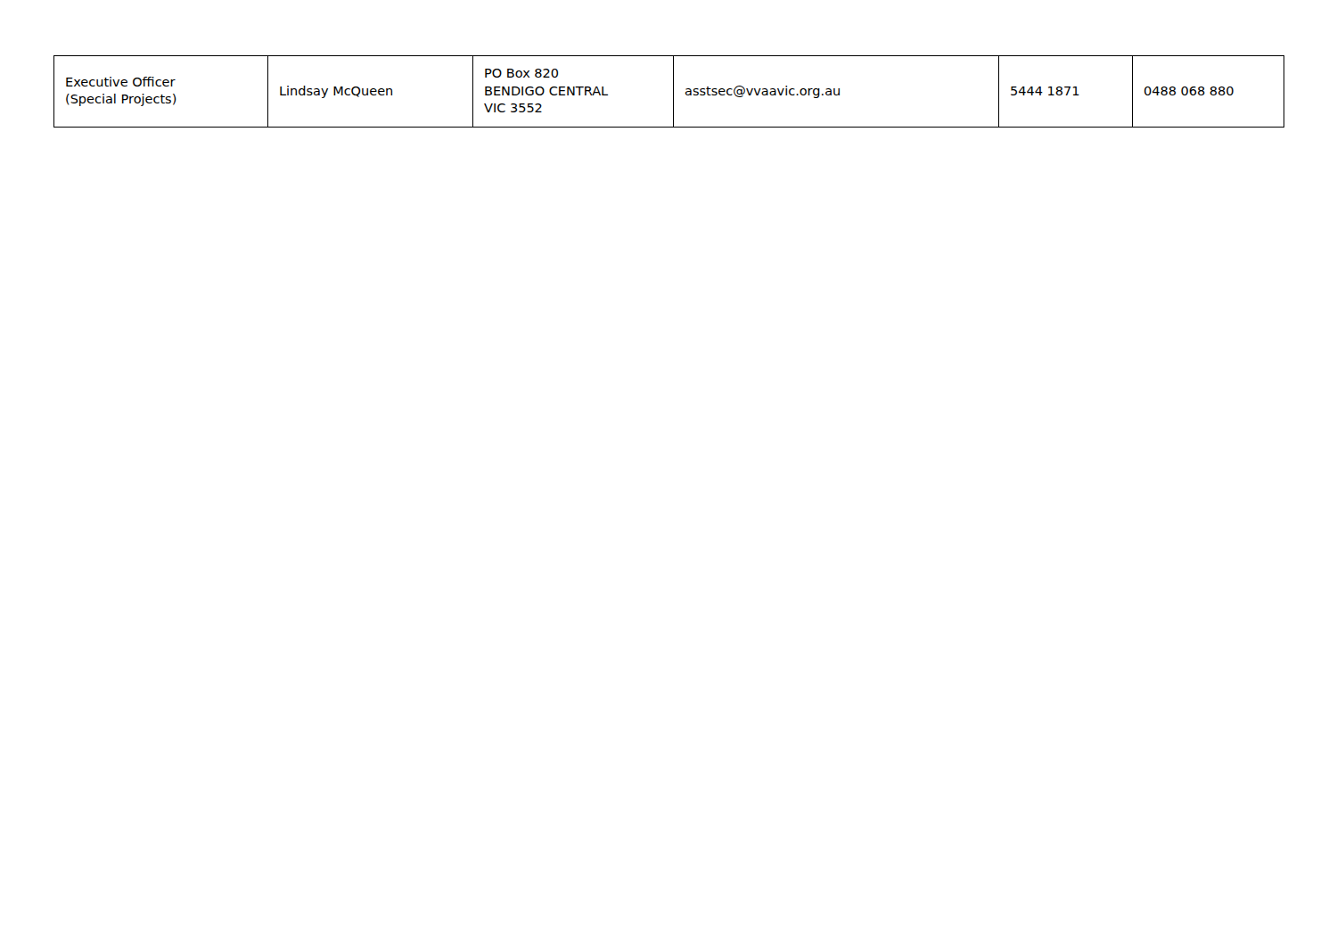| Executive Officer (Special Projects) | Lindsay McQueen | PO Box 820 BENDIGO CENTRAL VIC 3552 | asstsec@vvaavic.org.au | 5444 1871 | 0488 068 880 |